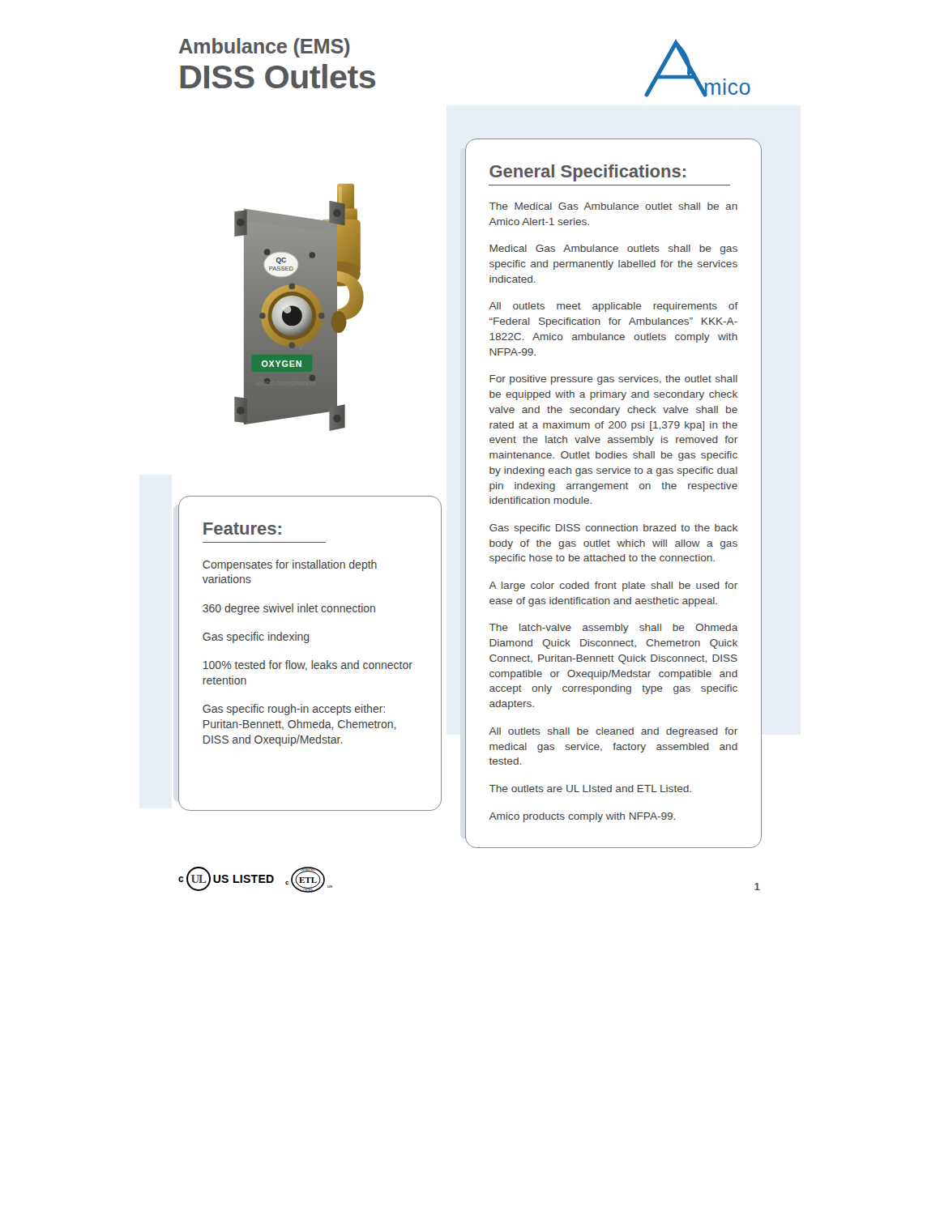Ambulance (EMS)
DISS Outlets
Amico mico
Amico DISS Ambulance Oxygen Outlet QC PASSED OXYGEN Y AMICO CORPORATION
Features:
Compensates for installation depth variations
360 degree swivel inlet connection
Gas specific indexing
100% tested for flow, leaks and connector retention
Gas specific rough-in accepts either: Puritan-Bennett, Ohmeda, Chemetron, DISS and Oxequip/Medstar.
General Specifications:
The Medical Gas Ambulance outlet shall be an Amico Alert-1 series.
Medical Gas Ambulance outlets shall be gas specific and permanently labelled for the services indicated.
All outlets meet applicable requirements of “Federal Specification for Ambulances” KKK-A-1822C. Amico ambulance outlets comply with NFPA-99.
For positive pressure gas services, the outlet shall be equipped with a primary and secondary check valve and the secondary check valve shall be rated at a maximum of 200 psi [1,379 kpa] in the event the latch valve assembly is removed for maintenance. Outlet bodies shall be gas specific by indexing each gas service to a gas specific dual pin indexing arrangement on the respective identification module.
Gas specific DISS connection brazed to the back body of the gas outlet which will allow a gas specific hose to be attached to the connection.
A large color coded front plate shall be used for ease of gas identification and aesthetic appeal.
The latch-valve assembly shall be Ohmeda Diamond Quick Disconnect, Chemetron Quick Connect, Puritan-Bennett Quick Disconnect, DISS compatible or Oxequip/Medstar compatible and accept only corresponding type gas specific adapters.
All outlets shall be cleaned and degreased for medical gas service, factory assembled and tested.
The outlets are UL LIsted and ETL Listed.
Amico products comply with NFPA-99.
c UL US LISTED
ETL Listed c ETL INTERTEK LISTED us
1